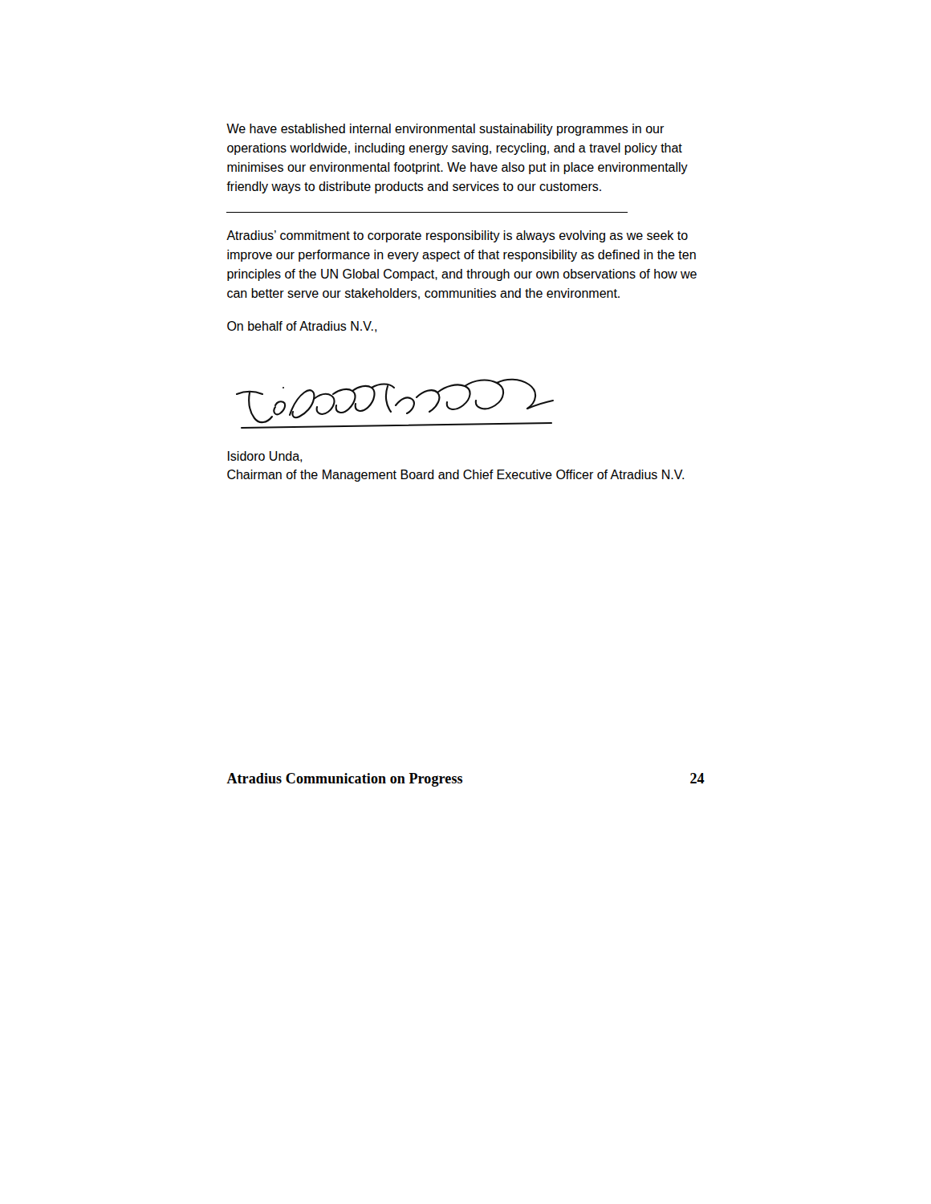We have established internal environmental sustainability programmes in our operations worldwide, including energy saving, recycling, and a travel policy that minimises our environmental footprint. We have also put in place environmentally friendly ways to distribute products and services to our customers.
Atradius’ commitment to corporate responsibility is always evolving as we seek to improve our performance in every aspect of that responsibility as defined in the ten principles of the UN Global Compact, and through our own observations of how we can better serve our stakeholders, communities and the environment.
On behalf of Atradius N.V.,
Isidoro Unda,
Chairman of the Management Board and Chief Executive Officer of Atradius N.V.
Atradius Communication on Progress 24